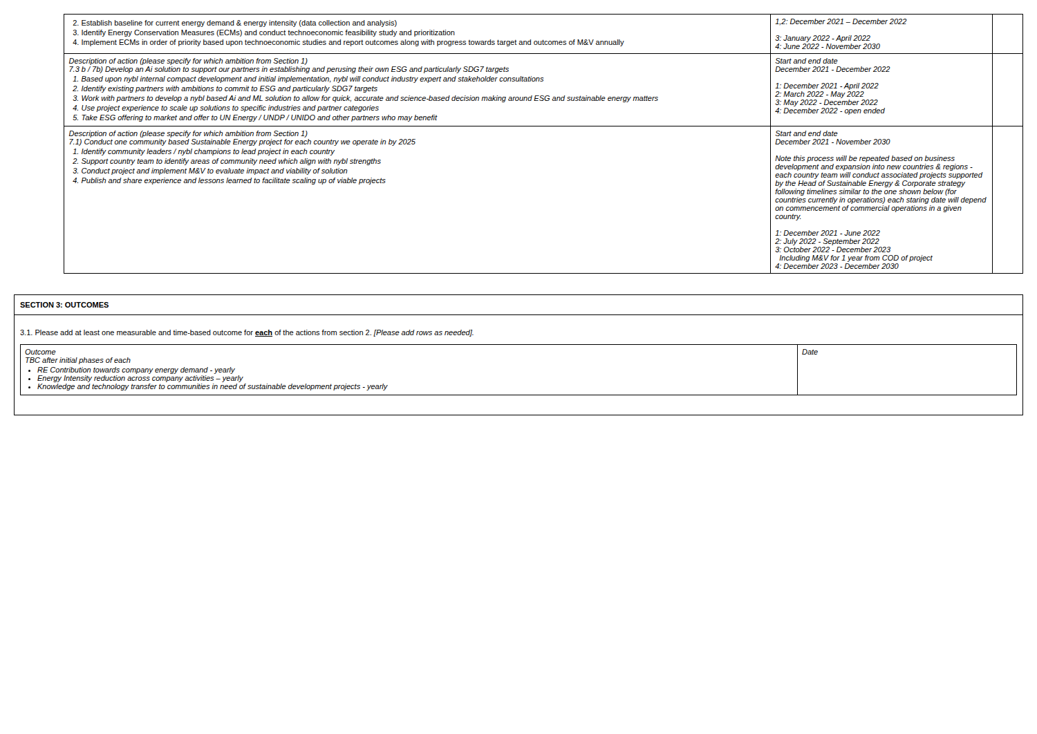| | Establish baseline for current energy demand & energy intensity (data collection and analysis) Identify Energy Conservation Measures (ECMs) and conduct technoeconomic feasibility study and prioritization Implement ECMs in order of priority based upon technoeconomic studies and report outcomes along with progress towards target and outcomes of M&V annually | 1,2: December 2021 – December 2022 3: January 2022 - April 2022 4: June 2022 - November 2030 | |
| | Description of action (please specify for which ambition from Section 1) 7.3 b / 7b) Develop an Ai solution to support our partners in establishing and perusing their own ESG and particularly SDG7 targets Based upon nybl internal compact development and initial implementation, nybl will conduct industry expert and stakeholder consultations Identify existing partners with ambitions to commit to ESG and particularly SDG7 targets Work with partners to develop a nybl based Ai and ML solution to allow for quick, accurate and science-based decision making around ESG and sustainable energy matters Use project experience to scale up solutions to specific industries and partner categories Take ESG offering to market and offer to UN Energy / UNDP / UNIDO and other partners who may benefit | Start and end date December 2021 - December 2022 1: December 2021 - April 2022 2: March 2022 - May 2022 3: May 2022 - December 2022 4: December 2022 - open ended | |
| | Description of action (please specify for which ambition from Section 1) 7.1) Conduct one community based Sustainable Energy project for each country we operate in by 2025 Identify community leaders / nybl champions to lead project in each country Support country team to identify areas of community need which align with nybl strengths Conduct project and implement M&V to evaluate impact and viability of solution Publish and share experience and lessons learned to facilitate scaling up of viable projects | Start and end date December 2021 - November 2030 Note this process will be repeated based on business development and expansion into new countries & regions - each country team will conduct associated projects supported by the Head of Sustainable Energy & Corporate strategy following timelines similar to the one shown below (for countries currently in operations) each staring date will depend on commencement of commercial operations in a given country. 1: December 2021 - June 2022 2: July 2022 - September 2022 3: October 2022 - December 2023 Including M&V for 1 year from COD of project 4: December 2023 - December 2030 | |
SECTION 3: OUTCOMES
3.1. Please add at least one measurable and time-based outcome for each of the actions from section 2. [Please add rows as needed].
| Outcome TBC after initial phases of each RE Contribution towards company energy demand - yearly Energy Intensity reduction across company activities – yearly Knowledge and technology transfer to communities in need of sustainable development projects - yearly | Date |